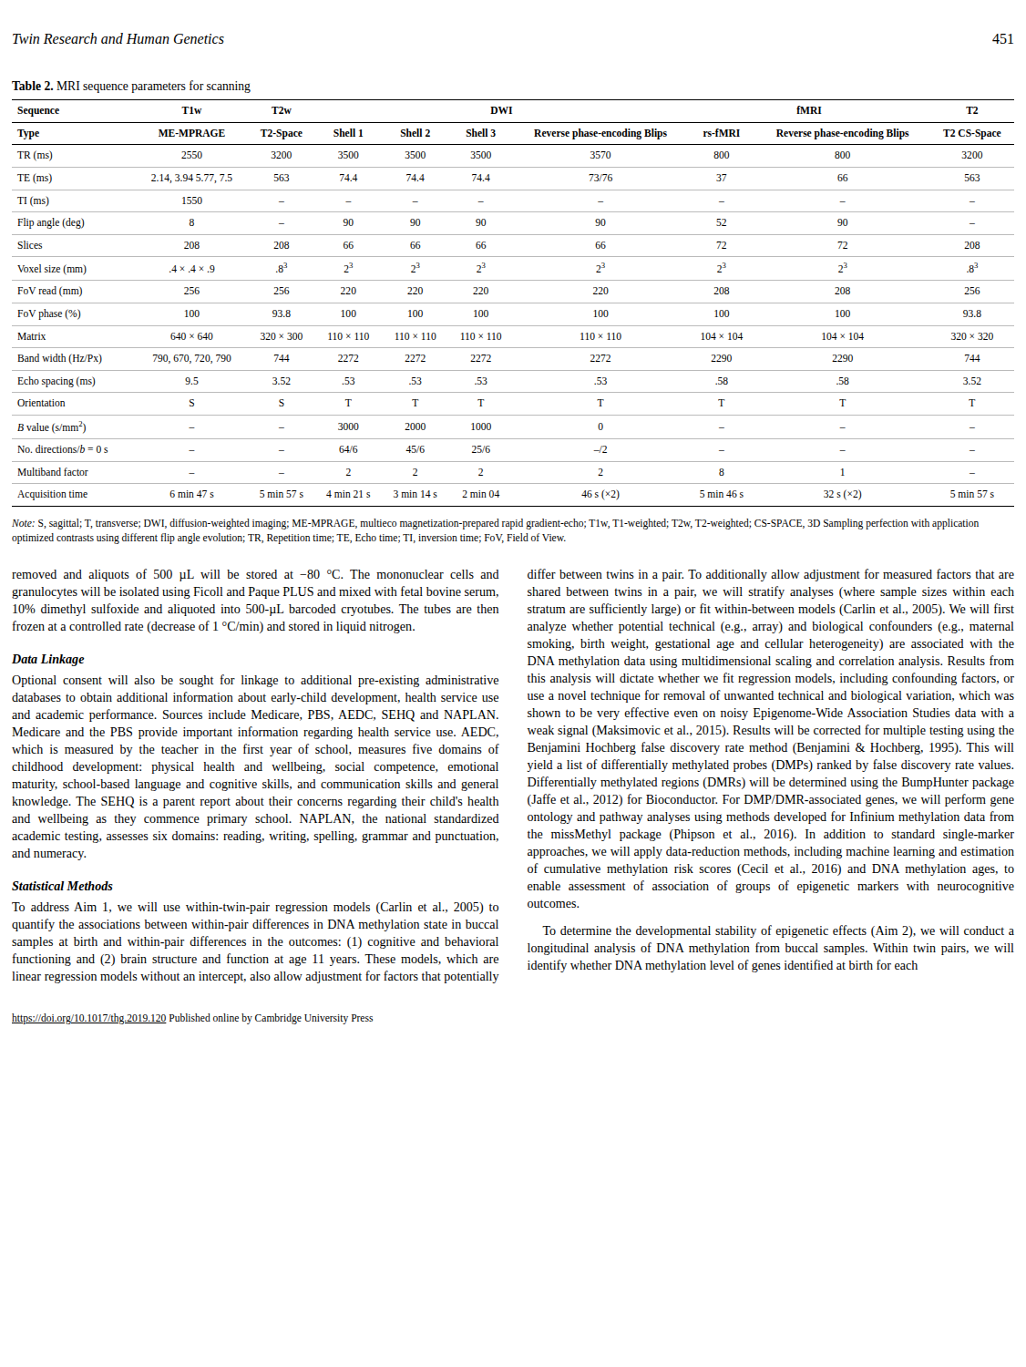Twin Research and Human Genetics 451
Table 2. MRI sequence parameters for scanning
| Sequence | T1w | T2w | DWI | fMRI | T2 |
| --- | --- | --- | --- | --- | --- |
| Type | ME-MPRAGE | T2-Space | Shell 1 | Shell 2 | Shell 3 | Reverse phase-encoding Blips | rs-fMRI | Reverse phase-encoding Blips | T2 CS-Space |
| TR (ms) | 2550 | 3200 | 3500 | 3500 | 3500 | 3570 | 800 | 800 | 3200 |
| TE (ms) | 2.14, 3.94 5.77, 7.5 | 563 | 74.4 | 74.4 | 74.4 | 73/76 | 37 | 66 | 563 |
| TI (ms) | 1550 | – | – | – | – | – | – | – | – |
| Flip angle (deg) | 8 | – | 90 | 90 | 90 | 90 | 52 | 90 | – |
| Slices | 208 | 208 | 66 | 66 | 66 | 66 | 72 | 72 | 208 |
| Voxel size (mm) | .4 × .4 × .9 | .8 3 | 2 3 | 2 3 | 2 3 | 2 3 | 2 3 | 2 3 | .8 3 |
| FoV read (mm) | 256 | 256 | 220 | 220 | 220 | 220 | 208 | 208 | 256 |
| FoV phase (%) | 100 | 93.8 | 100 | 100 | 100 | 100 | 100 | 100 | 93.8 |
| Matrix | 640 × 640 | 320 × 300 | 110 × 110 | 110 × 110 | 110 × 110 | 110 × 110 | 104 × 104 | 104 × 104 | 320 × 320 |
| Band width (Hz/Px) | 790, 670, 720, 790 | 744 | 2272 | 2272 | 2272 | 2272 | 2290 | 2290 | 744 |
| Echo spacing (ms) | 9.5 | 3.52 | .53 | .53 | .53 | .53 | .58 | .58 | 3.52 |
| Orientation | S | S | T | T | T | T | T | T | T |
| B value (s/mm 2 ) | – | – | 3000 | 2000 | 1000 | 0 | – | – | – |
| No. directions/ b = 0 s | – | – | 64/6 | 45/6 | 25/6 | –/2 | – | – | – |
| Multiband factor | – | – | 2 | 2 | 2 | 2 | 8 | 1 | – |
| Acquisition time | 6 min 47 s | 5 min 57 s | 4 min 21 s | 3 min 14 s | 2 min 04 | 46 s (×2) | 5 min 46 s | 32 s (×2) | 5 min 57 s |
Note: S, sagittal; T, transverse; DWI, diffusion-weighted imaging; ME-MPRAGE, multieco magnetization-prepared rapid gradient-echo; T1w, T1-weighted; T2w, T2-weighted; CS-SPACE, 3D Sampling perfection with application optimized contrasts using different flip angle evolution; TR, Repetition time; TE, Echo time; TI, inversion time; FoV, Field of View.
removed and aliquots of 500 µL will be stored at −80 °C. The mononuclear cells and granulocytes will be isolated using Ficoll and Paque PLUS and mixed with fetal bovine serum, 10% dimethyl sulfoxide and aliquoted into 500-µL barcoded cryotubes. The tubes are then frozen at a controlled rate (decrease of 1 °C/min) and stored in liquid nitrogen.
Data Linkage
Optional consent will also be sought for linkage to additional pre-existing administrative databases to obtain additional information about early-child development, health service use and academic performance. Sources include Medicare, PBS, AEDC, SEHQ and NAPLAN. Medicare and the PBS provide important information regarding health service use. AEDC, which is measured by the teacher in the first year of school, measures five domains of childhood development: physical health and wellbeing, social competence, emotional maturity, school-based language and cognitive skills, and communication skills and general knowledge. The SEHQ is a parent report about their concerns regarding their child's health and wellbeing as they commence primary school. NAPLAN, the national standardized academic testing, assesses six domains: reading, writing, spelling, grammar and punctuation, and numeracy.
Statistical Methods
To address Aim 1, we will use within-twin-pair regression models (Carlin et al., 2005) to quantify the associations between within-pair differences in DNA methylation state in buccal samples at birth and within-pair differences in the outcomes: (1) cognitive and behavioral functioning and (2) brain structure and function at age 11 years. These models, which are linear regression models without an intercept, also allow adjustment for factors that potentially differ between twins in a pair. To additionally allow adjustment for measured factors that are shared between twins in a pair, we will stratify analyses (where sample sizes within each stratum are sufficiently large) or fit within-between models (Carlin et al., 2005). We will first analyze whether potential technical (e.g., array) and biological confounders (e.g., maternal smoking, birth weight, gestational age and cellular heterogeneity) are associated with the DNA methylation data using multidimensional scaling and correlation analysis. Results from this analysis will dictate whether we fit regression models, including confounding factors, or use a novel technique for removal of unwanted technical and biological variation, which was shown to be very effective even on noisy Epigenome-Wide Association Studies data with a weak signal (Maksimovic et al., 2015). Results will be corrected for multiple testing using the Benjamini Hochberg false discovery rate method (Benjamini & Hochberg, 1995). This will yield a list of differentially methylated probes (DMPs) ranked by false discovery rate values. Differentially methylated regions (DMRs) will be determined using the BumpHunter package (Jaffe et al., 2012) for Bioconductor. For DMP/DMR-associated genes, we will perform gene ontology and pathway analyses using methods developed for Infinium methylation data from the missMethyl package (Phipson et al., 2016). In addition to standard single-marker approaches, we will apply data-reduction methods, including machine learning and estimation of cumulative methylation risk scores (Cecil et al., 2016) and DNA methylation ages, to enable assessment of association of groups of epigenetic markers with neurocognitive outcomes.
To determine the developmental stability of epigenetic effects (Aim 2), we will conduct a longitudinal analysis of DNA methylation from buccal samples. Within twin pairs, we will identify whether DNA methylation level of genes identified at birth for each
https://doi.org/10.1017/thg.2019.120 Published online by Cambridge University Press